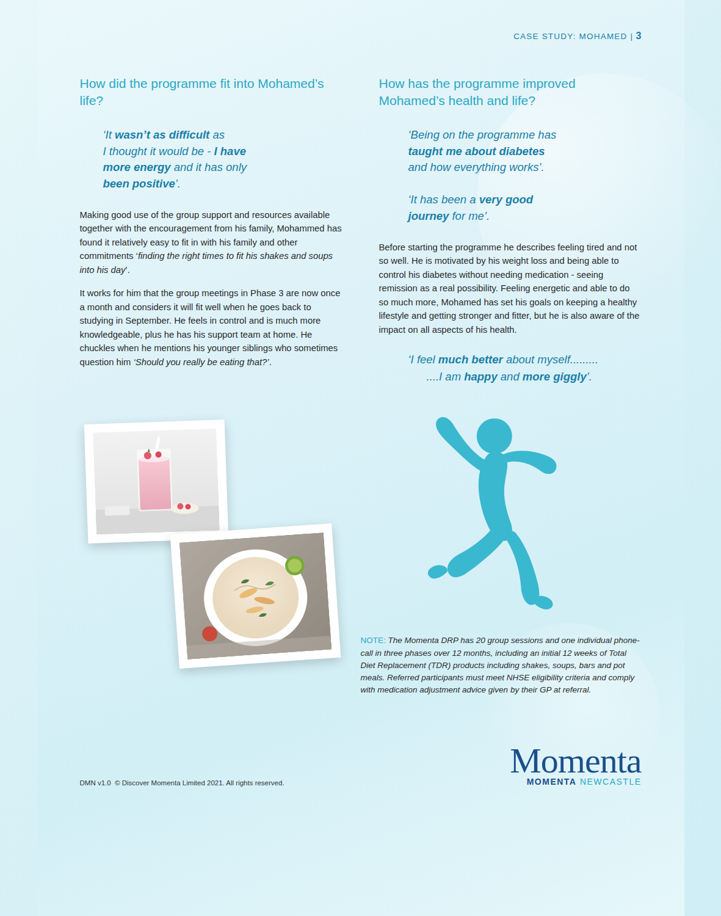CASE STUDY: MOHAMED | 3
How did the programme fit into Mohamed’s life?
‘It wasn’t as difficult as
I thought it would be - I have
more energy and it has only
been positive’.
Making good use of the group support and resources available together with the encouragement from his family, Mohammed has found it relatively easy to fit in with his family and other commitments ‘finding the right times to fit his shakes and soups into his day’.
It works for him that the group meetings in Phase 3 are now once a month and considers it will fit well when he goes back to studying in September. He feels in control and is much more knowledgeable, plus he has his support team at home. He chuckles when he mentions his younger siblings who sometimes question him ‘Should you really be eating that?’.
How has the programme improved Mohamed’s health and life?
‘Being on the programme has
taught me about diabetes
and how everything works’.
‘It has been a very good
journey for me’.
Before starting the programme he describes feeling tired and not so well. He is motivated by his weight loss and being able to control his diabetes without needing medication - seeing remission as a real possibility. Feeling energetic and able to do so much more, Mohamed has set his goals on keeping a healthy lifestyle and getting stronger and fitter, but he is also aware of the impact on all aspects of his health.
‘I feel much better about myself.........
....I am happy and more giggly’.
NOTE: The Momenta DRP has 20 group sessions and one individual phone-call in three phases over 12 months, including an initial 12 weeks of Total Diet Replacement (TDR) products including shakes, soups, bars and pot meals. Referred participants must meet NHSE eligibility criteria and comply with medication adjustment advice given by their GP at referral.
DMN v1.0 © Discover Momenta Limited 2021. All rights reserved.
Momenta
MOMENTA NEWCASTLE